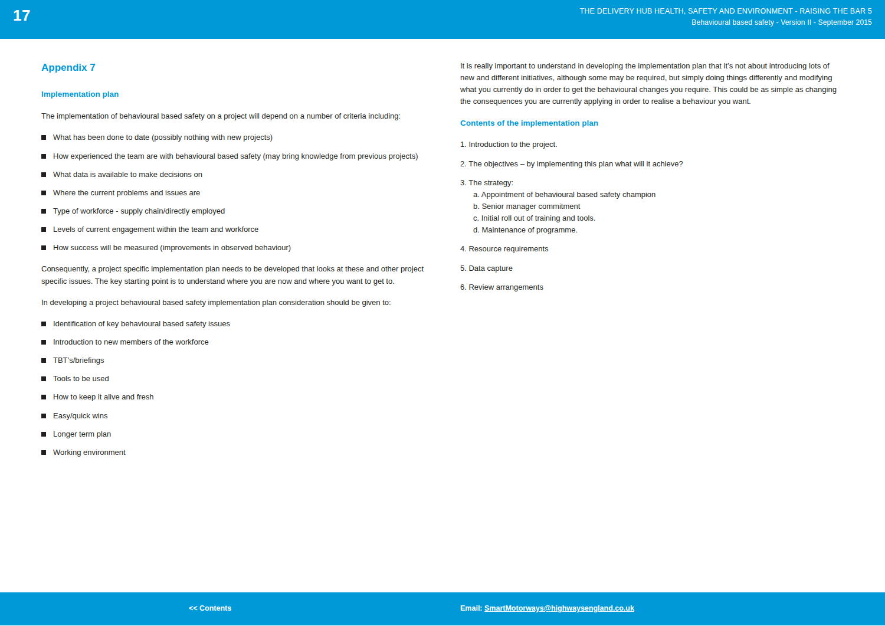17
THE DELIVERY HUB HEALTH, SAFETY AND ENVIRONMENT - RAISING THE BAR 5
Behavioural based safety - Version II - September 2015
Appendix 7
Implementation plan
The implementation of behavioural based safety on a project will depend on a number of criteria including:
What has been done to date (possibly nothing with new projects)
How experienced the team are with behavioural based safety (may bring knowledge from previous projects)
What data is available to make decisions on
Where the current problems and issues are
Type of workforce - supply chain/directly employed
Levels of current engagement within the team and workforce
How success will be measured (improvements in observed behaviour)
Consequently, a project specific implementation plan needs to be developed that looks at these and other project specific issues. The key starting point is to understand where you are now and where you want to get to.
In developing a project behavioural based safety implementation plan consideration should be given to:
Identification of key behavioural based safety issues
Introduction to new members of the workforce
TBT’s/briefings
Tools to be used
How to keep it alive and fresh
Easy/quick wins
Longer term plan
Working environment
It is really important to understand in developing the implementation plan that it’s not about introducing lots of new and different initiatives, although some may be required, but simply doing things differently and modifying what you currently do in order to get the behavioural changes you require. This could be as simple as changing the consequences you are currently applying in order to realise a behaviour you want.
Contents of the implementation plan
Introduction to the project.
The objectives – by implementing this plan what will it achieve?
The strategy:
a. Appointment of behavioural based safety champion
b. Senior manager commitment
c. Initial roll out of training and tools.
d. Maintenance of programme.
Resource requirements
Data capture
Review arrangements
<< Contents
Email: SmartMotorways@highwaysengland.co.uk